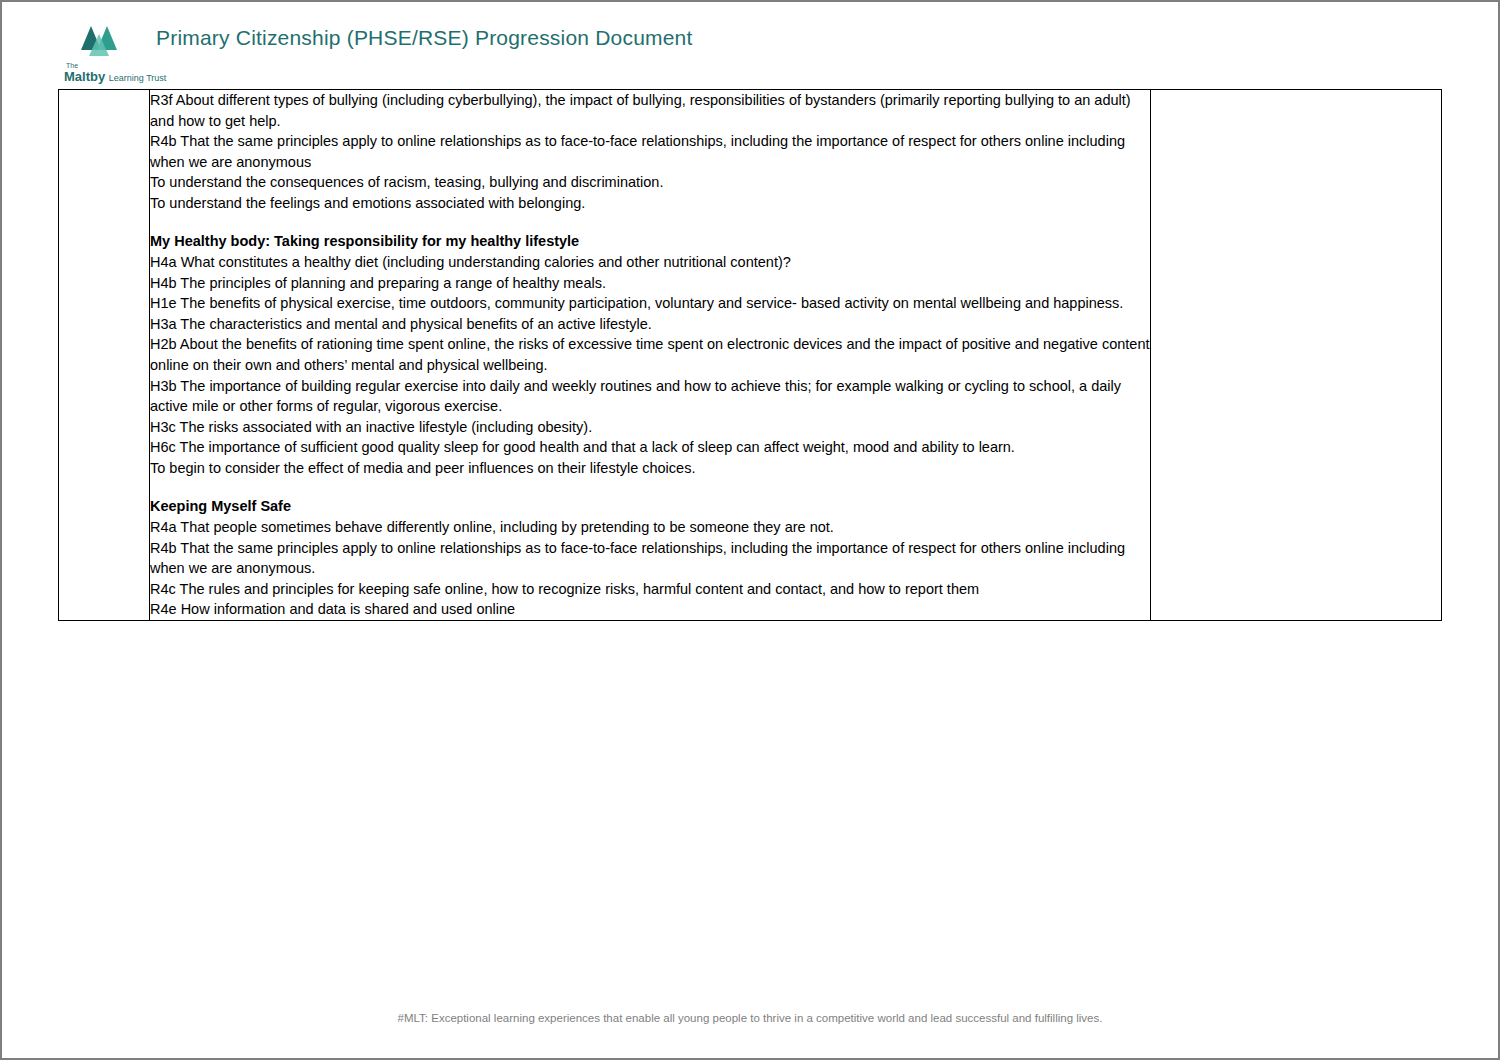The
Maltby Learning Trust
Primary Citizenship (PHSE/RSE) Progression Document
| | R3f About different types of bullying (including cyberbullying), the impact of bullying, responsibilities of bystanders (primarily reporting bullying to an adult) and how to get help. R4b That the same principles apply to online relationships as to face-to-face relationships, including the importance of respect for others online including when we are anonymous To understand the consequences of racism, teasing, bullying and discrimination. To understand the feelings and emotions associated with belonging. My Healthy body: Taking responsibility for my healthy lifestyle H4a What constitutes a healthy diet (including understanding calories and other nutritional content)? H4b The principles of planning and preparing a range of healthy meals. H1e The benefits of physical exercise, time outdoors, community participation, voluntary and service- based activity on mental wellbeing and happiness. H3a The characteristics and mental and physical benefits of an active lifestyle. H2b About the benefits of rationing time spent online, the risks of excessive time spent on electronic devices and the impact of positive and negative content online on their own and others’ mental and physical wellbeing. H3b The importance of building regular exercise into daily and weekly routines and how to achieve this; for example walking or cycling to school, a daily active mile or other forms of regular, vigorous exercise. H3c The risks associated with an inactive lifestyle (including obesity). H6c The importance of sufficient good quality sleep for good health and that a lack of sleep can affect weight, mood and ability to learn. To begin to consider the effect of media and peer influences on their lifestyle choices. Keeping Myself Safe R4a That people sometimes behave differently online, including by pretending to be someone they are not. R4b That the same principles apply to online relationships as to face-to-face relationships, including the importance of respect for others online including when we are anonymous. R4c The rules and principles for keeping safe online, how to recognize risks, harmful content and contact, and how to report them R4e How information and data is shared and used online | |
#MLT: Exceptional learning experiences that enable all young people to thrive in a competitive world and lead successful and fulfilling lives.